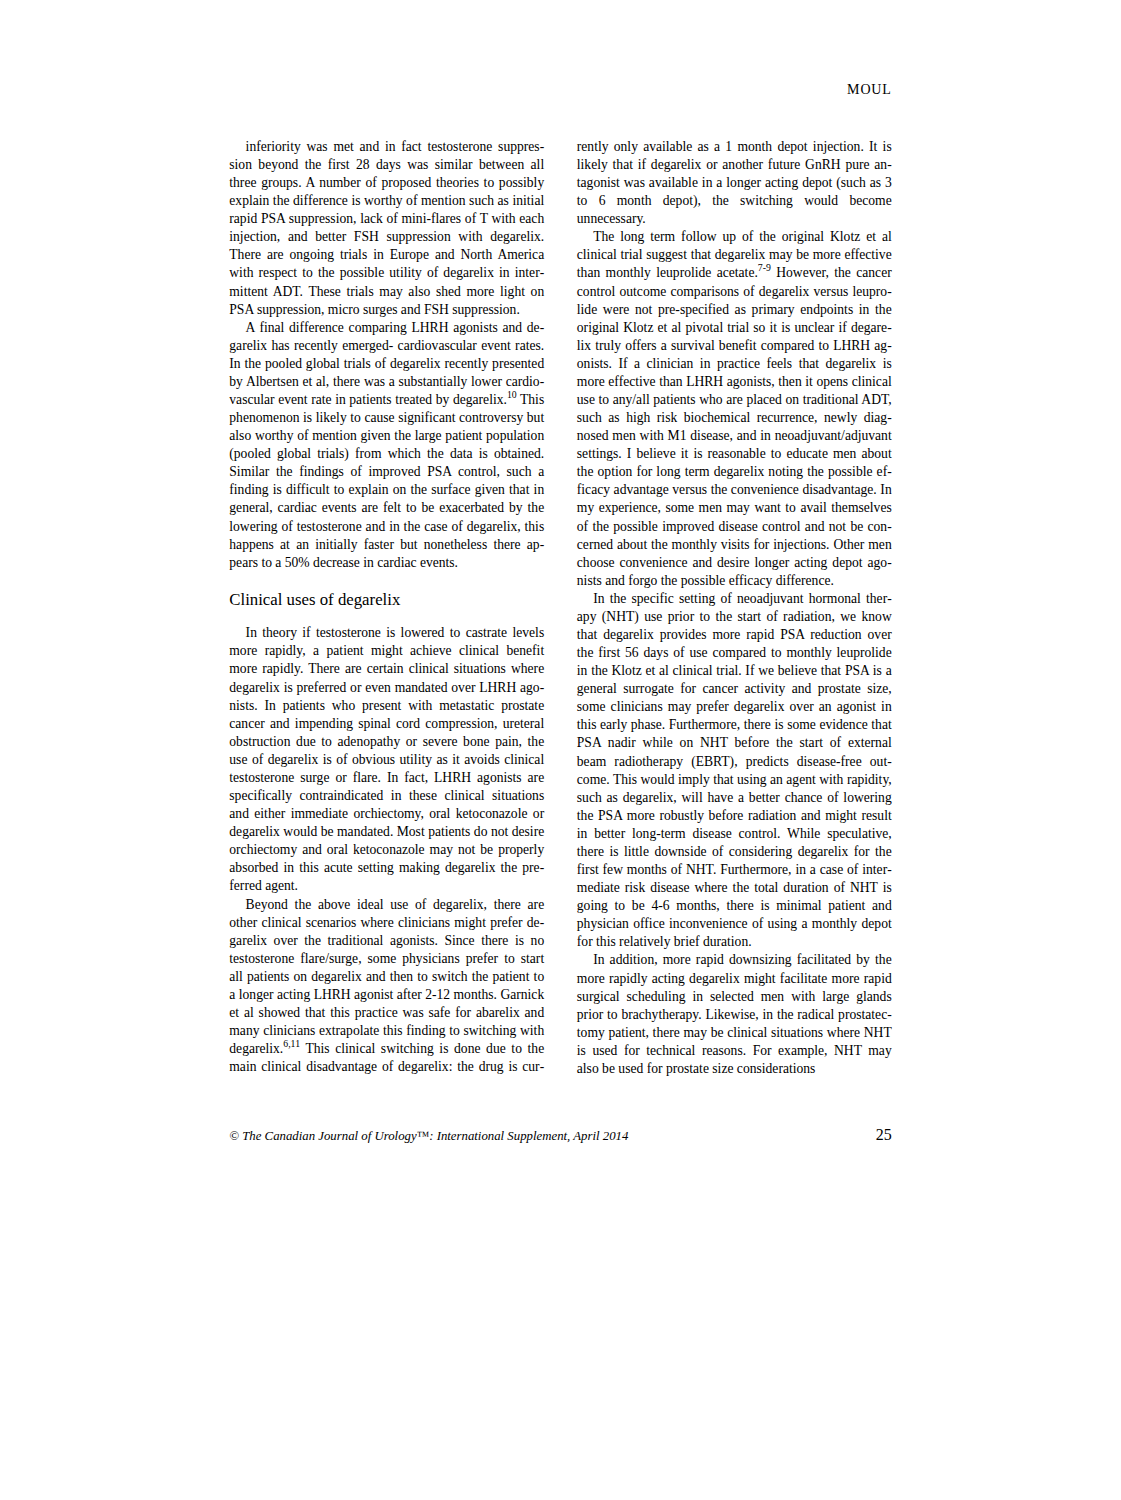MOUL
inferiority was met and in fact testosterone suppression beyond the first 28 days was similar between all three groups. A number of proposed theories to possibly explain the difference is worthy of mention such as initial rapid PSA suppression, lack of mini-flares of T with each injection, and better FSH suppression with degarelix. There are ongoing trials in Europe and North America with respect to the possible utility of degarelix in intermittent ADT. These trials may also shed more light on PSA suppression, micro surges and FSH suppression.
A final difference comparing LHRH agonists and degarelix has recently emerged- cardiovascular event rates. In the pooled global trials of degarelix recently presented by Albertsen et al, there was a substantially lower cardiovascular event rate in patients treated by degarelix.10 This phenomenon is likely to cause significant controversy but also worthy of mention given the large patient population (pooled global trials) from which the data is obtained. Similar the findings of improved PSA control, such a finding is difficult to explain on the surface given that in general, cardiac events are felt to be exacerbated by the lowering of testosterone and in the case of degarelix, this happens at an initially faster but nonetheless there appears to a 50% decrease in cardiac events.
Clinical uses of degarelix
In theory if testosterone is lowered to castrate levels more rapidly, a patient might achieve clinical benefit more rapidly. There are certain clinical situations where degarelix is preferred or even mandated over LHRH agonists. In patients who present with metastatic prostate cancer and impending spinal cord compression, ureteral obstruction due to adenopathy or severe bone pain, the use of degarelix is of obvious utility as it avoids clinical testosterone surge or flare. In fact, LHRH agonists are specifically contraindicated in these clinical situations and either immediate orchiectomy, oral ketoconazole or degarelix would be mandated. Most patients do not desire orchiectomy and oral ketoconazole may not be properly absorbed in this acute setting making degarelix the preferred agent.
Beyond the above ideal use of degarelix, there are other clinical scenarios where clinicians might prefer degarelix over the traditional agonists. Since there is no testosterone flare/surge, some physicians prefer to start all patients on degarelix and then to switch the patient to a longer acting LHRH agonist after 2-12 months. Garnick et al showed that this practice was safe for abarelix and many clinicians extrapolate this finding to switching with degarelix.6,11 This clinical switching is done due to the main clinical disadvantage of degarelix: the drug is currently only available as a 1 month depot injection. It is likely that if degarelix or another future GnRH pure antagonist was available in a longer acting depot (such as 3 to 6 month depot), the switching would become unnecessary.
The long term follow up of the original Klotz et al clinical trial suggest that degarelix may be more effective than monthly leuprolide acetate.7-9 However, the cancer control outcome comparisons of degarelix versus leuprolide were not pre-specified as primary endpoints in the original Klotz et al pivotal trial so it is unclear if degarelix truly offers a survival benefit compared to LHRH agonists. If a clinician in practice feels that degarelix is more effective than LHRH agonists, then it opens clinical use to any/all patients who are placed on traditional ADT, such as high risk biochemical recurrence, newly diagnosed men with M1 disease, and in neoadjuvant/adjuvant settings. I believe it is reasonable to educate men about the option for long term degarelix noting the possible efficacy advantage versus the convenience disadvantage. In my experience, some men may want to avail themselves of the possible improved disease control and not be concerned about the monthly visits for injections. Other men choose convenience and desire longer acting depot agonists and forgo the possible efficacy difference.
In the specific setting of neoadjuvant hormonal therapy (NHT) use prior to the start of radiation, we know that degarelix provides more rapid PSA reduction over the first 56 days of use compared to monthly leuprolide in the Klotz et al clinical trial. If we believe that PSA is a general surrogate for cancer activity and prostate size, some clinicians may prefer degarelix over an agonist in this early phase. Furthermore, there is some evidence that PSA nadir while on NHT before the start of external beam radiotherapy (EBRT), predicts disease-free outcome. This would imply that using an agent with rapidity, such as degarelix, will have a better chance of lowering the PSA more robustly before radiation and might result in better long-term disease control. While speculative, there is little downside of considering degarelix for the first few months of NHT. Furthermore, in a case of intermediate risk disease where the total duration of NHT is going to be 4-6 months, there is minimal patient and physician office inconvenience of using a monthly depot for this relatively brief duration.
In addition, more rapid downsizing facilitated by the more rapidly acting degarelix might facilitate more rapid surgical scheduling in selected men with large glands prior to brachytherapy. Likewise, in the radical prostatectomy patient, there may be clinical situations where NHT is used for technical reasons. For example, NHT may also be used for prostate size considerations
© The Canadian Journal of Urology™: International Supplement, April 2014
25